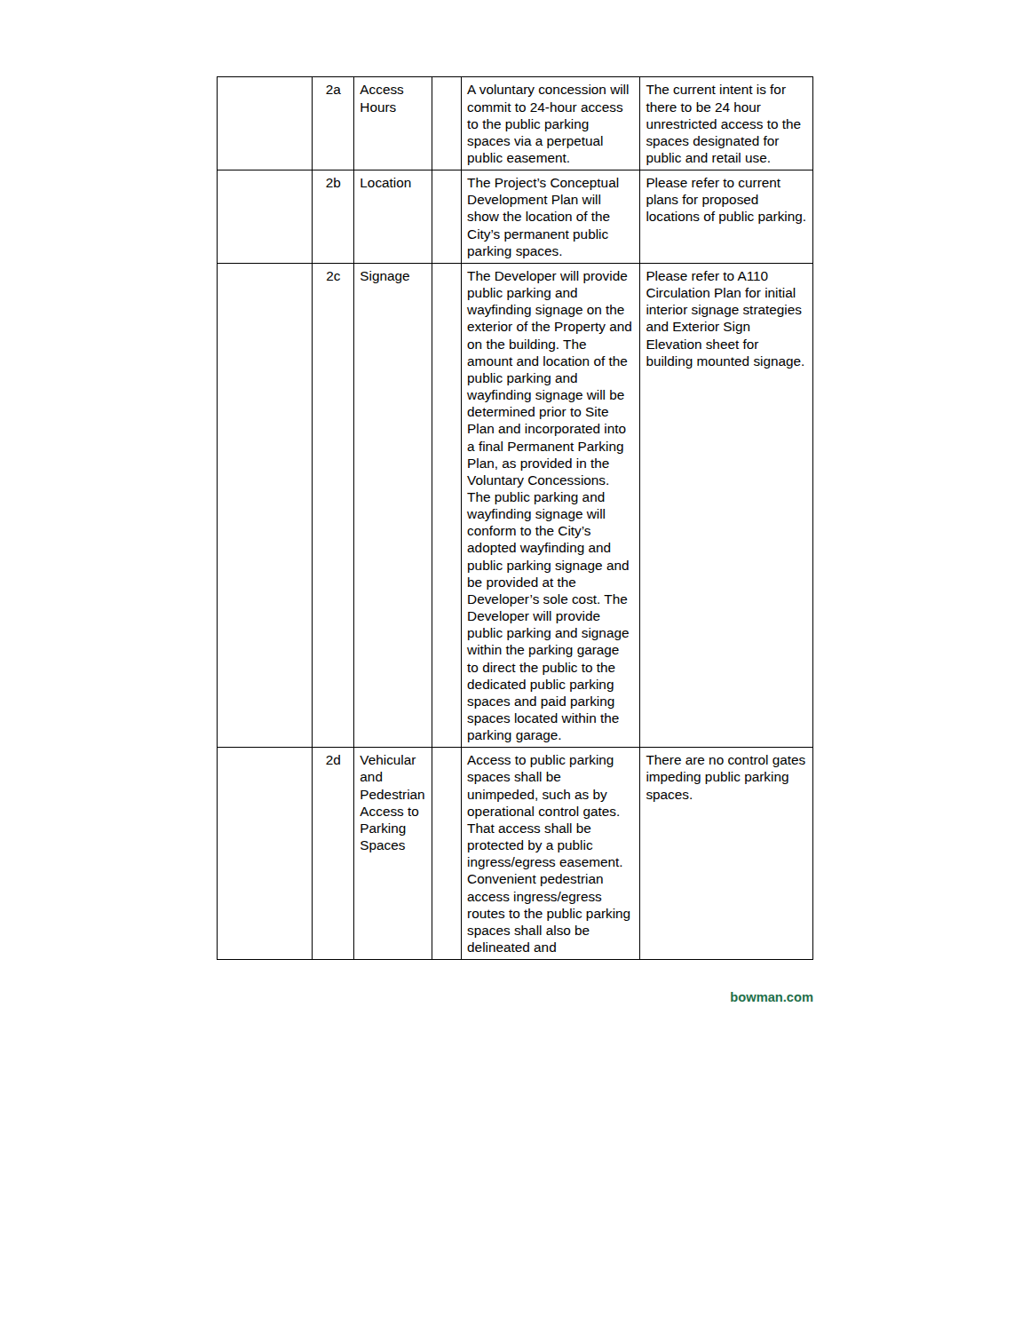| | 2a | Access Hours | | A voluntary concession will commit to 24-hour access to the public parking spaces via a perpetual public easement. | The current intent is for there to be 24 hour unrestricted access to the spaces designated for public and retail use. |
| | 2b | Location | | The Project’s Conceptual Development Plan will show the location of the City’s permanent public parking spaces. | Please refer to current plans for proposed locations of public parking. |
| | 2c | Signage | | The Developer will provide public parking and wayfinding signage on the exterior of the Property and on the building. The amount and location of the public parking and wayfinding signage will be determined prior to Site Plan and incorporated into a final Permanent Parking Plan, as provided in the Voluntary Concessions. The public parking and wayfinding signage will conform to the City’s adopted wayfinding and public parking signage and be provided at the Developer’s sole cost. The Developer will provide public parking and signage within the parking garage to direct the public to the dedicated public parking spaces and paid parking spaces located within the parking garage. | Please refer to A110 Circulation Plan for initial interior signage strategies and Exterior Sign Elevation sheet for building mounted signage. |
| | 2d | Vehicular and Pedestrian Access to Parking Spaces | | Access to public parking spaces shall be unimpeded, such as by operational control gates. That access shall be protected by a public ingress/egress easement. Convenient pedestrian access ingress/egress routes to the public parking spaces shall also be delineated and | There are no control gates impeding public parking spaces. |
bowman.com